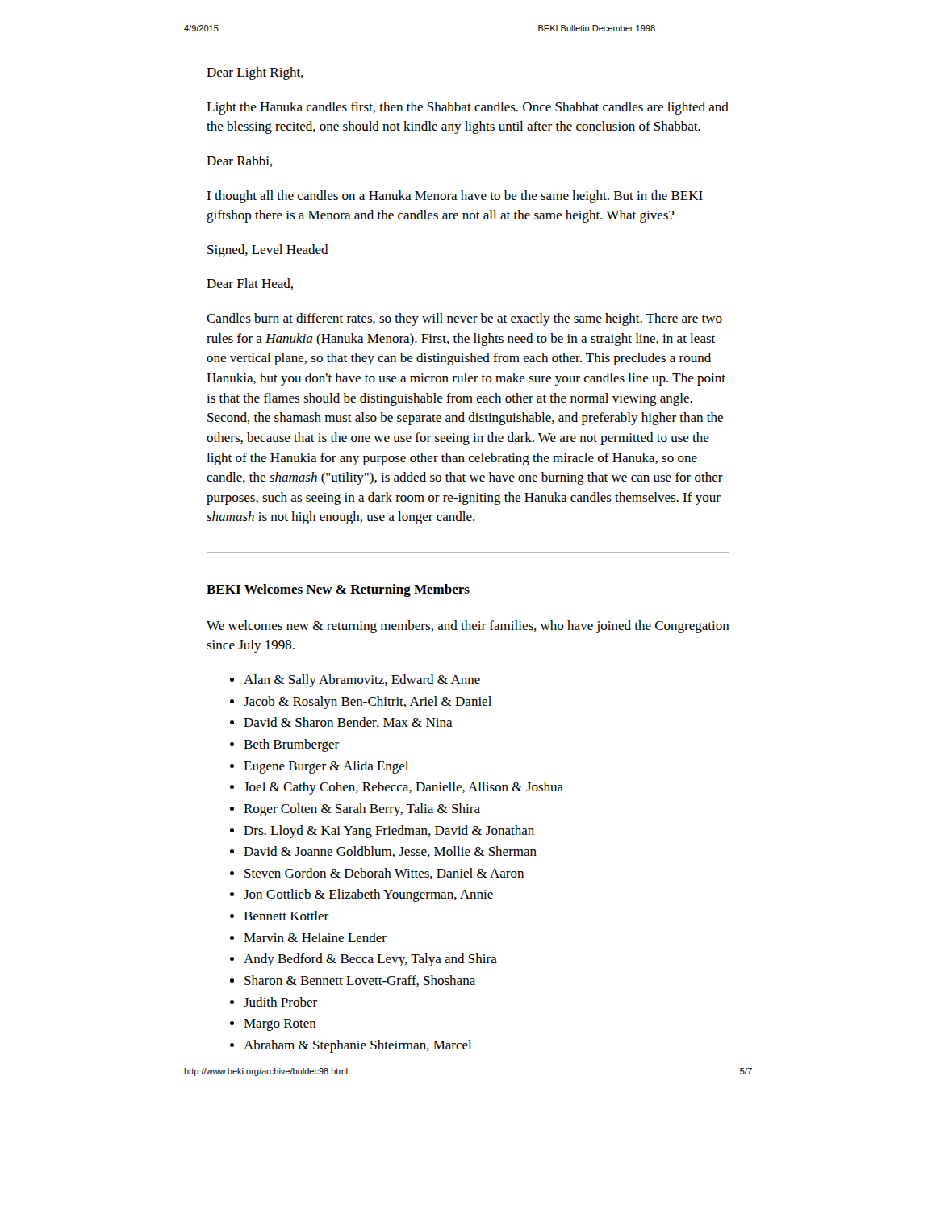4/9/2015 BEKI Bulletin December 1998
Dear Light Right,
Light the Hanuka candles first, then the Shabbat candles. Once Shabbat candles are lighted and the blessing recited, one should not kindle any lights until after the conclusion of Shabbat.
Dear Rabbi,
I thought all the candles on a Hanuka Menora have to be the same height. But in the BEKI giftshop there is a Menora and the candles are not all at the same height. What gives?
Signed, Level Headed
Dear Flat Head,
Candles burn at different rates, so they will never be at exactly the same height. There are two rules for a Hanukia (Hanuka Menora). First, the lights need to be in a straight line, in at least one vertical plane, so that they can be distinguished from each other. This precludes a round Hanukia, but you don't have to use a micron ruler to make sure your candles line up. The point is that the flames should be distinguishable from each other at the normal viewing angle. Second, the shamash must also be separate and distinguishable, and preferably higher than the others, because that is the one we use for seeing in the dark. We are not permitted to use the light of the Hanukia for any purpose other than celebrating the miracle of Hanuka, so one candle, the shamash ("utility"), is added so that we have one burning that we can use for other purposes, such as seeing in a dark room or re-igniting the Hanuka candles themselves. If your shamash is not high enough, use a longer candle.
BEKI Welcomes New & Returning Members
We welcomes new & returning members, and their families, who have joined the Congregation since July 1998.
Alan & Sally Abramovitz, Edward & Anne
Jacob & Rosalyn Ben-Chitrit, Ariel & Daniel
David & Sharon Bender, Max & Nina
Beth Brumberger
Eugene Burger & Alida Engel
Joel & Cathy Cohen, Rebecca, Danielle, Allison & Joshua
Roger Colten & Sarah Berry, Talia & Shira
Drs. Lloyd & Kai Yang Friedman, David & Jonathan
David & Joanne Goldblum, Jesse, Mollie & Sherman
Steven Gordon & Deborah Wittes, Daniel & Aaron
Jon Gottlieb & Elizabeth Youngerman, Annie
Bennett Kottler
Marvin & Helaine Lender
Andy Bedford & Becca Levy, Talya and Shira
Sharon & Bennett Lovett-Graff, Shoshana
Judith Prober
Margo Roten
Abraham & Stephanie Shteirman, Marcel
http://www.beki.org/archive/buldec98.html 5/7